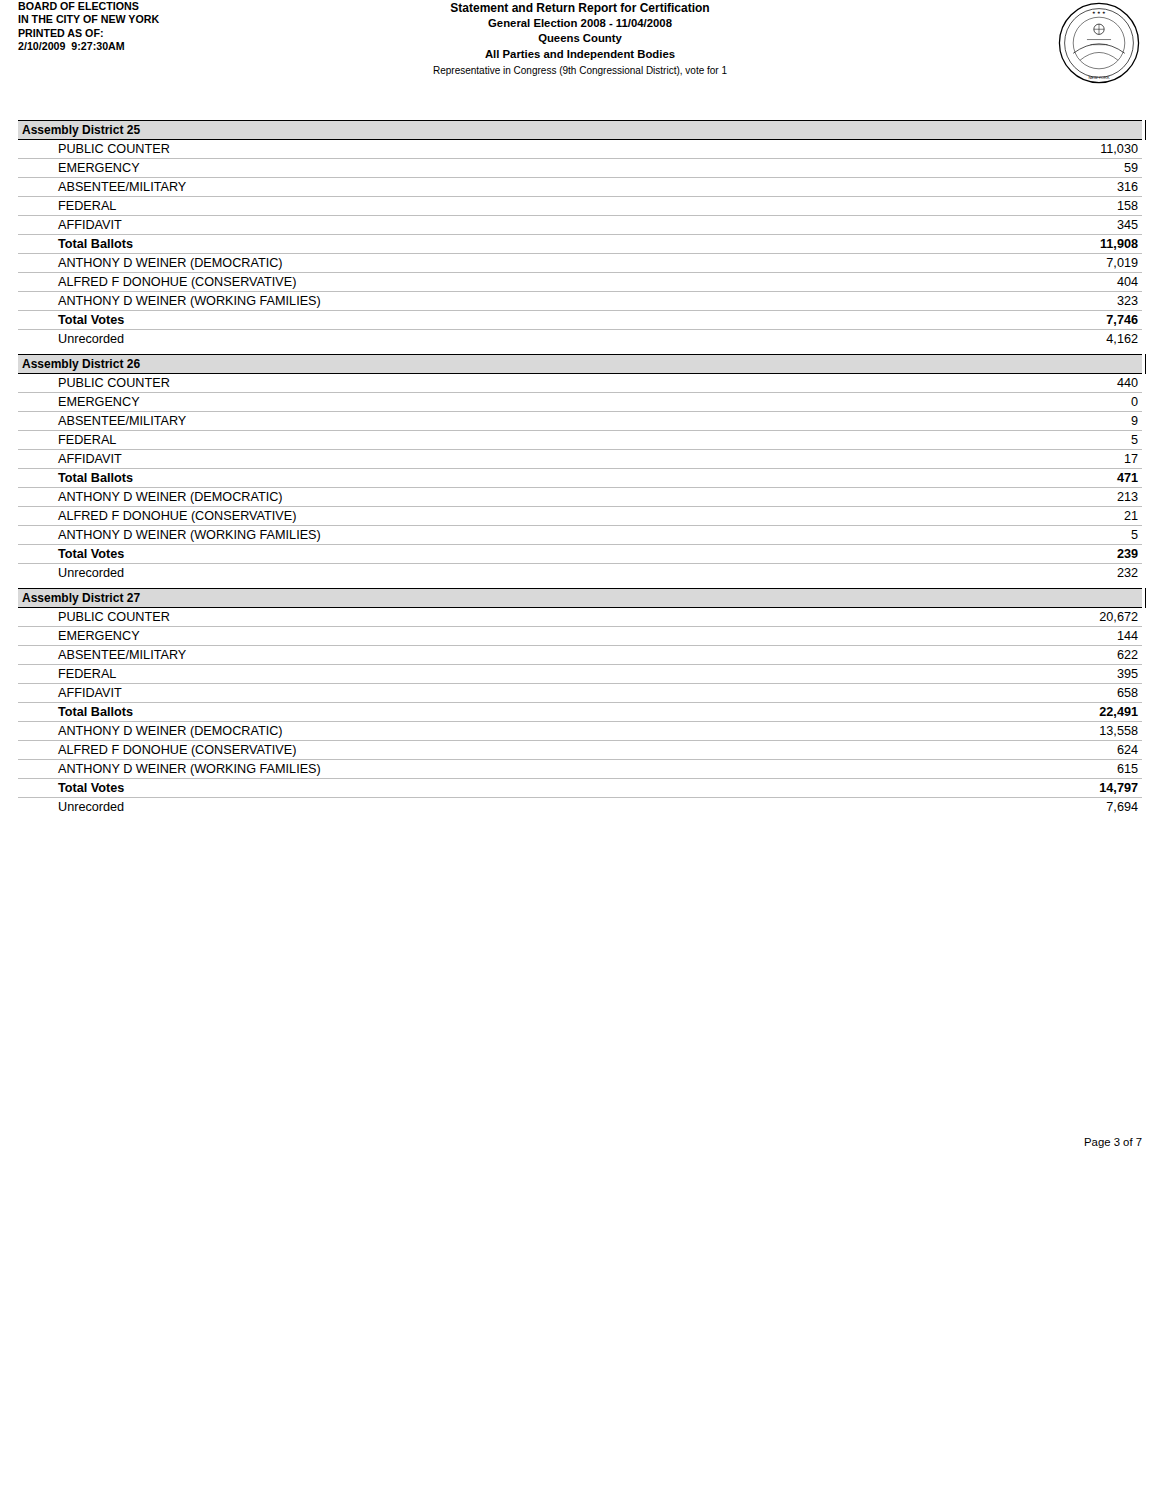BOARD OF ELECTIONS
IN THE CITY OF NEW YORK
PRINTED AS OF:
2/10/2009 9:27:30AM
Statement and Return Report for Certification
General Election 2008 - 11/04/2008
Queens County
All Parties and Independent Bodies
Representative in Congress (9th Congressional District), vote for 1
★ ★ ★ NEW YORK
Assembly District 25
| PUBLIC COUNTER | 11,030 |
| EMERGENCY | 59 |
| ABSENTEE/MILITARY | 316 |
| FEDERAL | 158 |
| AFFIDAVIT | 345 |
| Total Ballots | 11,908 |
| ANTHONY D WEINER (DEMOCRATIC) | 7,019 |
| ALFRED F DONOHUE (CONSERVATIVE) | 404 |
| ANTHONY D WEINER (WORKING FAMILIES) | 323 |
| Total Votes | 7,746 |
| Unrecorded | 4,162 |
Assembly District 26
| PUBLIC COUNTER | 440 |
| EMERGENCY | 0 |
| ABSENTEE/MILITARY | 9 |
| FEDERAL | 5 |
| AFFIDAVIT | 17 |
| Total Ballots | 471 |
| ANTHONY D WEINER (DEMOCRATIC) | 213 |
| ALFRED F DONOHUE (CONSERVATIVE) | 21 |
| ANTHONY D WEINER (WORKING FAMILIES) | 5 |
| Total Votes | 239 |
| Unrecorded | 232 |
Assembly District 27
| PUBLIC COUNTER | 20,672 |
| EMERGENCY | 144 |
| ABSENTEE/MILITARY | 622 |
| FEDERAL | 395 |
| AFFIDAVIT | 658 |
| Total Ballots | 22,491 |
| ANTHONY D WEINER (DEMOCRATIC) | 13,558 |
| ALFRED F DONOHUE (CONSERVATIVE) | 624 |
| ANTHONY D WEINER (WORKING FAMILIES) | 615 |
| Total Votes | 14,797 |
| Unrecorded | 7,694 |
Page 3 of 7